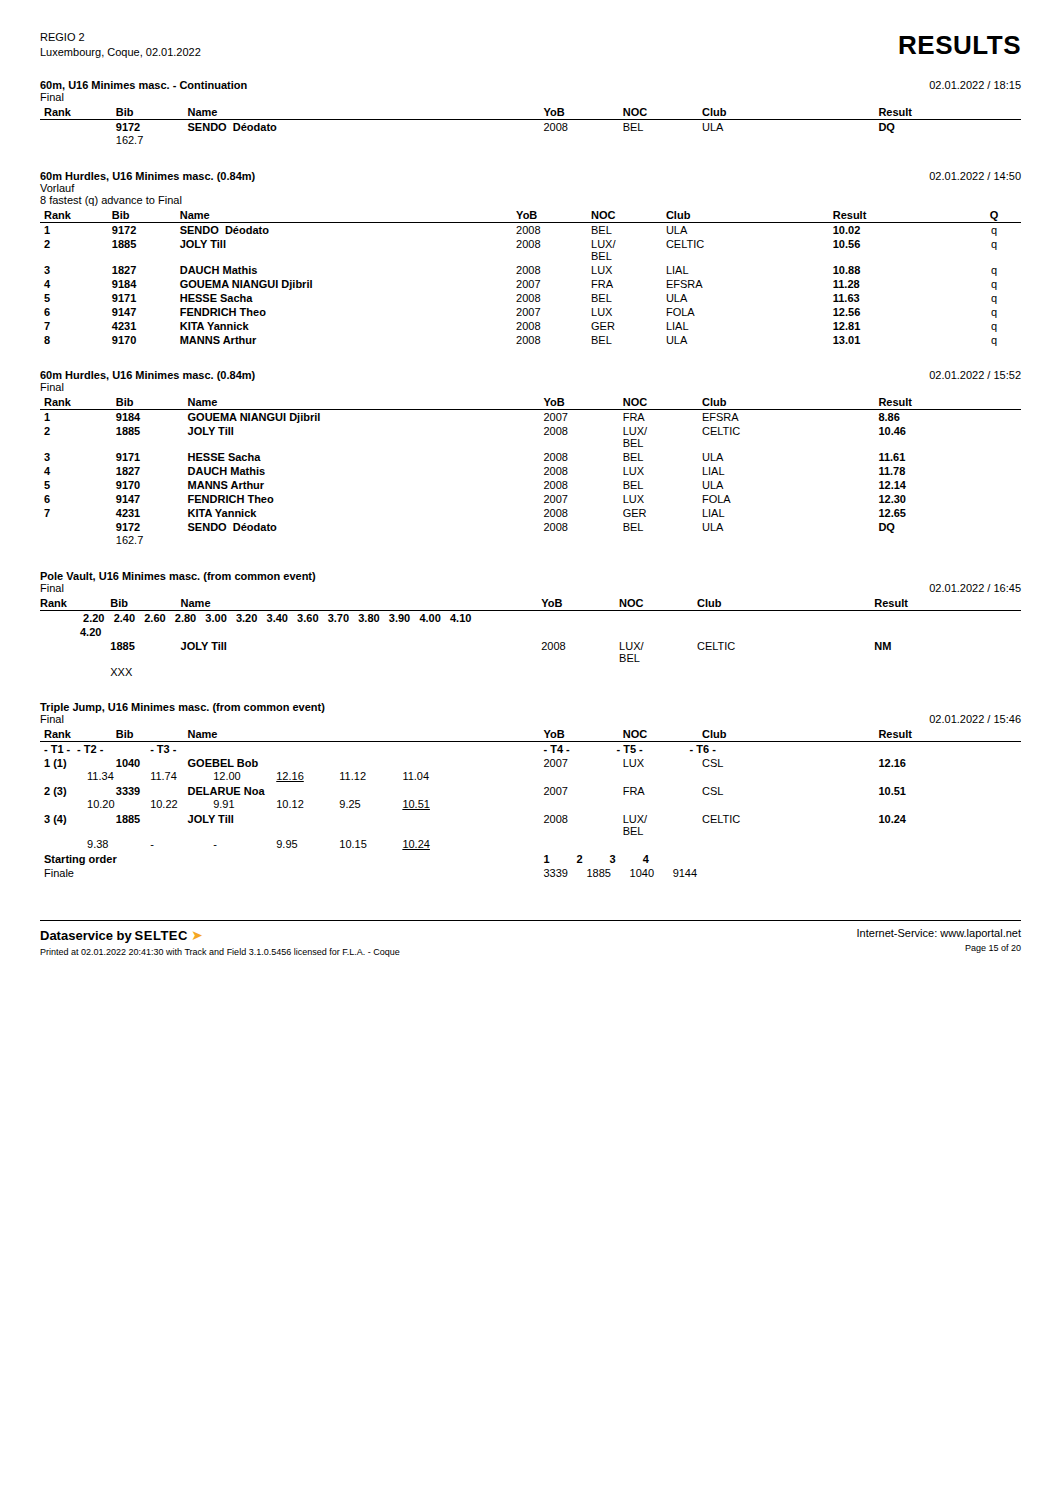REGIO 2
Luxembourg, Coque, 02.01.2022
RESULTS
60m, U16 Minimes masc. - Continuation
02.01.2022 / 18:15
Final
| Rank | Bib | Name | YoB | NOC | Club | Result |
| --- | --- | --- | --- | --- | --- | --- |
| | 9172 | SENDO Déodato | 2008 | BEL | ULA | DQ |
| | 162.7 |
60m Hurdles, U16 Minimes masc. (0.84m)
02.01.2022 / 14:50
Vorlauf
8 fastest (q) advance to Final
| Rank | Bib | Name | YoB | NOC | Club | Result | Q |
| --- | --- | --- | --- | --- | --- | --- | --- |
| 1 | 9172 | SENDO Déodato | 2008 | BEL | ULA | 10.02 | q |
| 2 | 1885 | JOLY Till | 2008 | LUX/ BEL | CELTIC | 10.56 | q |
| 3 | 1827 | DAUCH Mathis | 2008 | LUX | LIAL | 10.88 | q |
| 4 | 9184 | GOUEMA NIANGUI Djibril | 2007 | FRA | EFSRA | 11.28 | q |
| 5 | 9171 | HESSE Sacha | 2008 | BEL | ULA | 11.63 | q |
| 6 | 9147 | FENDRICH Theo | 2007 | LUX | FOLA | 12.56 | q |
| 7 | 4231 | KITA Yannick | 2008 | GER | LIAL | 12.81 | q |
| 8 | 9170 | MANNS Arthur | 2008 | BEL | ULA | 13.01 | q |
60m Hurdles, U16 Minimes masc. (0.84m)
02.01.2022 / 15:52
Final
| Rank | Bib | Name | YoB | NOC | Club | Result |
| --- | --- | --- | --- | --- | --- | --- |
| 1 | 9184 | GOUEMA NIANGUI Djibril | 2007 | FRA | EFSRA | 8.86 |
| 2 | 1885 | JOLY Till | 2008 | LUX/ BEL | CELTIC | 10.46 |
| 3 | 9171 | HESSE Sacha | 2008 | BEL | ULA | 11.61 |
| 4 | 1827 | DAUCH Mathis | 2008 | LUX | LIAL | 11.78 |
| 5 | 9170 | MANNS Arthur | 2008 | BEL | ULA | 12.14 |
| 6 | 9147 | FENDRICH Theo | 2007 | LUX | FOLA | 12.30 |
| 7 | 4231 | KITA Yannick | 2008 | GER | LIAL | 12.65 |
| | 9172 | SENDO Déodato | 2008 | BEL | ULA | DQ |
| | 162.7 |
Pole Vault, U16 Minimes masc. (from common event)
Final
02.01.2022 / 16:45
| Rank | Bib | Name | YoB | NOC | Club | Result |
| --- | --- | --- | --- | --- | --- | --- |
| 2.20 2.40 2.60 2.80 3.00 3.20 3.40 3.60 3.70 3.80 3.90 4.00 4.10 | |
| 4.20 | |
| | 1885 | JOLY Till | 2008 | LUX/ BEL | CELTIC | NM |
| | XXX |
Triple Jump, U16 Minimes masc. (from common event)
Final
02.01.2022 / 15:46
| Rank | Bib | Name | YoB | NOC | Club | Result |
| --- | --- | --- | --- | --- | --- | --- |
| - T1 - - T2 - - T3 - | - T4 - - T5 - - T6 - | |
| 1 (1) | 1040 | GOEBEL Bob | 2007 | LUX | CSL | 12.16 |
| 11.34 11.74 12.00 12.16 11.12 11.04 |
| 2 (3) | 3339 | DELARUE Noa | 2007 | FRA | CSL | 10.51 |
| 10.20 10.22 9.91 10.12 9.25 10.51 |
| 3 (4) | 1885 | JOLY Till | 2008 | LUX/ BEL | CELTIC | 10.24 |
| 9.38 - - 9.95 10.15 10.24 |
| Starting order | 1 2 3 4 |
| Finale | 3339 1885 1040 9144 |
Dataservice by SELTEC ➤
Printed at 02.01.2022 20:41:30 with Track and Field 3.1.0.5456 licensed for F.L.A. - Coque
Internet-Service: www.laportal.net
Page 15 of 20